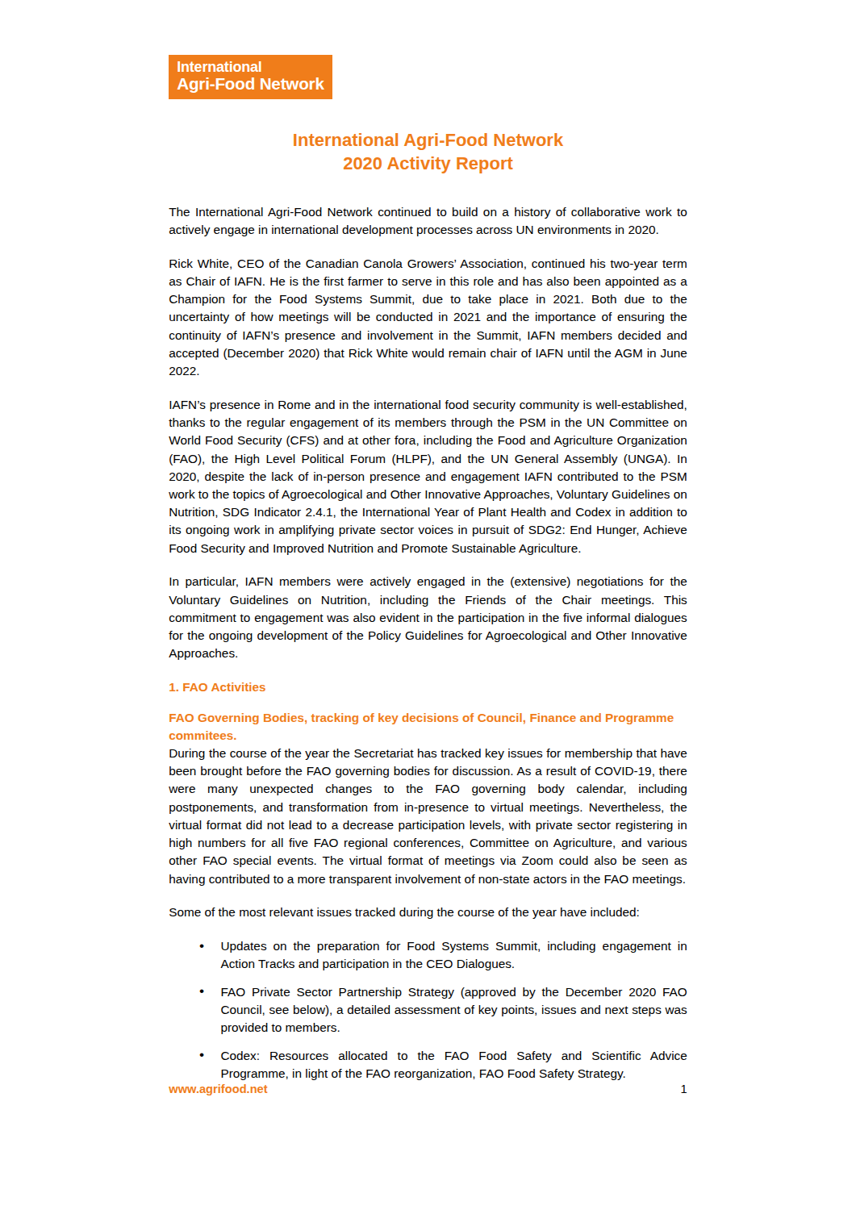International Agri-Food Network
International Agri-Food Network
2020 Activity Report
The International Agri-Food Network continued to build on a history of collaborative work to actively engage in international development processes across UN environments in 2020.
Rick White, CEO of the Canadian Canola Growers’ Association, continued his two-year term as Chair of IAFN. He is the first farmer to serve in this role and has also been appointed as a Champion for the Food Systems Summit, due to take place in 2021. Both due to the uncertainty of how meetings will be conducted in 2021 and the importance of ensuring the continuity of IAFN’s presence and involvement in the Summit, IAFN members decided and accepted (December 2020) that Rick White would remain chair of IAFN until the AGM in June 2022.
IAFN’s presence in Rome and in the international food security community is well-established, thanks to the regular engagement of its members through the PSM in the UN Committee on World Food Security (CFS) and at other fora, including the Food and Agriculture Organization (FAO), the High Level Political Forum (HLPF), and the UN General Assembly (UNGA). In 2020, despite the lack of in-person presence and engagement IAFN contributed to the PSM work to the topics of Agroecological and Other Innovative Approaches, Voluntary Guidelines on Nutrition, SDG Indicator 2.4.1, the International Year of Plant Health and Codex in addition to its ongoing work in amplifying private sector voices in pursuit of SDG2: End Hunger, Achieve Food Security and Improved Nutrition and Promote Sustainable Agriculture.
In particular, IAFN members were actively engaged in the (extensive) negotiations for the Voluntary Guidelines on Nutrition, including the Friends of the Chair meetings. This commitment to engagement was also evident in the participation in the five informal dialogues for the ongoing development of the Policy Guidelines for Agroecological and Other Innovative Approaches.
1. FAO Activities
FAO Governing Bodies, tracking of key decisions of Council, Finance and Programme
commitees.
During the course of the year the Secretariat has tracked key issues for membership that have been brought before the FAO governing bodies for discussion. As a result of COVID-19, there were many unexpected changes to the FAO governing body calendar, including postponements, and transformation from in-presence to virtual meetings. Nevertheless, the virtual format did not lead to a decrease participation levels, with private sector registering in high numbers for all five FAO regional conferences, Committee on Agriculture, and various other FAO special events. The virtual format of meetings via Zoom could also be seen as having contributed to a more transparent involvement of non-state actors in the FAO meetings.
Some of the most relevant issues tracked during the course of the year have included:
Updates on the preparation for Food Systems Summit, including engagement in Action Tracks and participation in the CEO Dialogues.
FAO Private Sector Partnership Strategy (approved by the December 2020 FAO Council, see below), a detailed assessment of key points, issues and next steps was provided to members.
Codex: Resources allocated to the FAO Food Safety and Scientific Advice Programme, in light of the FAO reorganization, FAO Food Safety Strategy.
www.agrifood.net 1